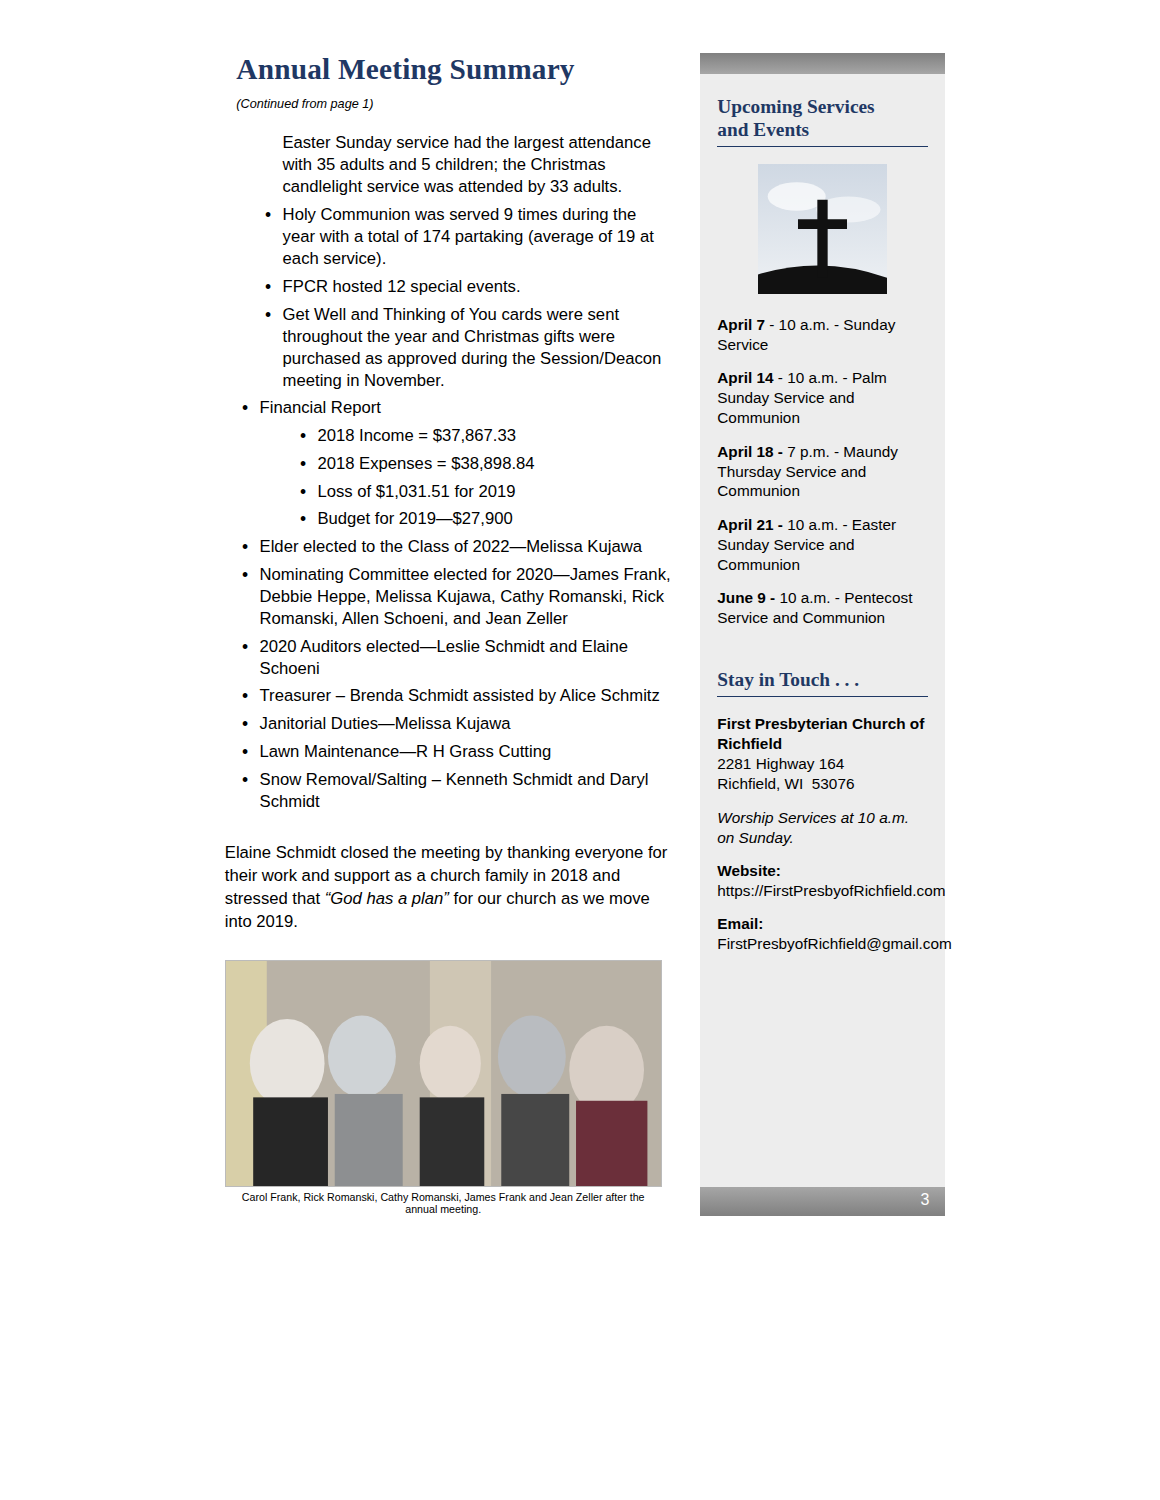Annual Meeting Summary
(Continued from page 1)
Easter Sunday service had the largest attendance with 35 adults and 5 children; the Christmas candlelight service was attended by 33 adults.
Holy Communion was served 9 times during the year with a total of 174 partaking (average of 19 at each service).
FPCR hosted 12 special events.
Get Well and Thinking of You cards were sent throughout the year and Christmas gifts were purchased as approved during the Session/Deacon meeting in November.
Financial Report
2018 Income = $37,867.33
2018 Expenses = $38,898.84
Loss of $1,031.51 for 2019
Budget for 2019—$27,900
Elder elected to the Class of 2022—Melissa Kujawa
Nominating Committee elected for 2020—James Frank, Debbie Heppe, Melissa Kujawa, Cathy Romanski, Rick Romanski, Allen Schoeni, and Jean Zeller
2020 Auditors elected—Leslie Schmidt and Elaine Schoeni
Treasurer – Brenda Schmidt assisted by Alice Schmitz
Janitorial Duties—Melissa Kujawa
Lawn Maintenance—R H Grass Cutting
Snow Removal/Salting – Kenneth Schmidt and Daryl Schmidt
Elaine Schmidt closed the meeting by thanking everyone for their work and support as a church family in 2018 and stressed that “God has a plan” for our church as we move into 2019.
Carol Frank, Rick Romanski, Cathy Romanski, James Frank and Jean Zeller after the annual meeting.
Upcoming Services
and Events
April 7 - 10 a.m. - Sunday Service
April 14 - 10 a.m. - Palm Sunday Service and Communion
April 18 - 7 p.m. - Maundy Thursday Service and Communion
April 21 - 10 a.m. - Easter Sunday Service and Communion
June 9 - 10 a.m. - Pentecost Service and Communion
Stay in Touch . . .
First Presbyterian Church of Richfield
2281 Highway 164
Richfield, WI 53076
Worship Services at 10 a.m. on Sunday.
Website:
https://FirstPresbyofRichfield.com
Email:
FirstPresbyofRichfield@gmail.com
3